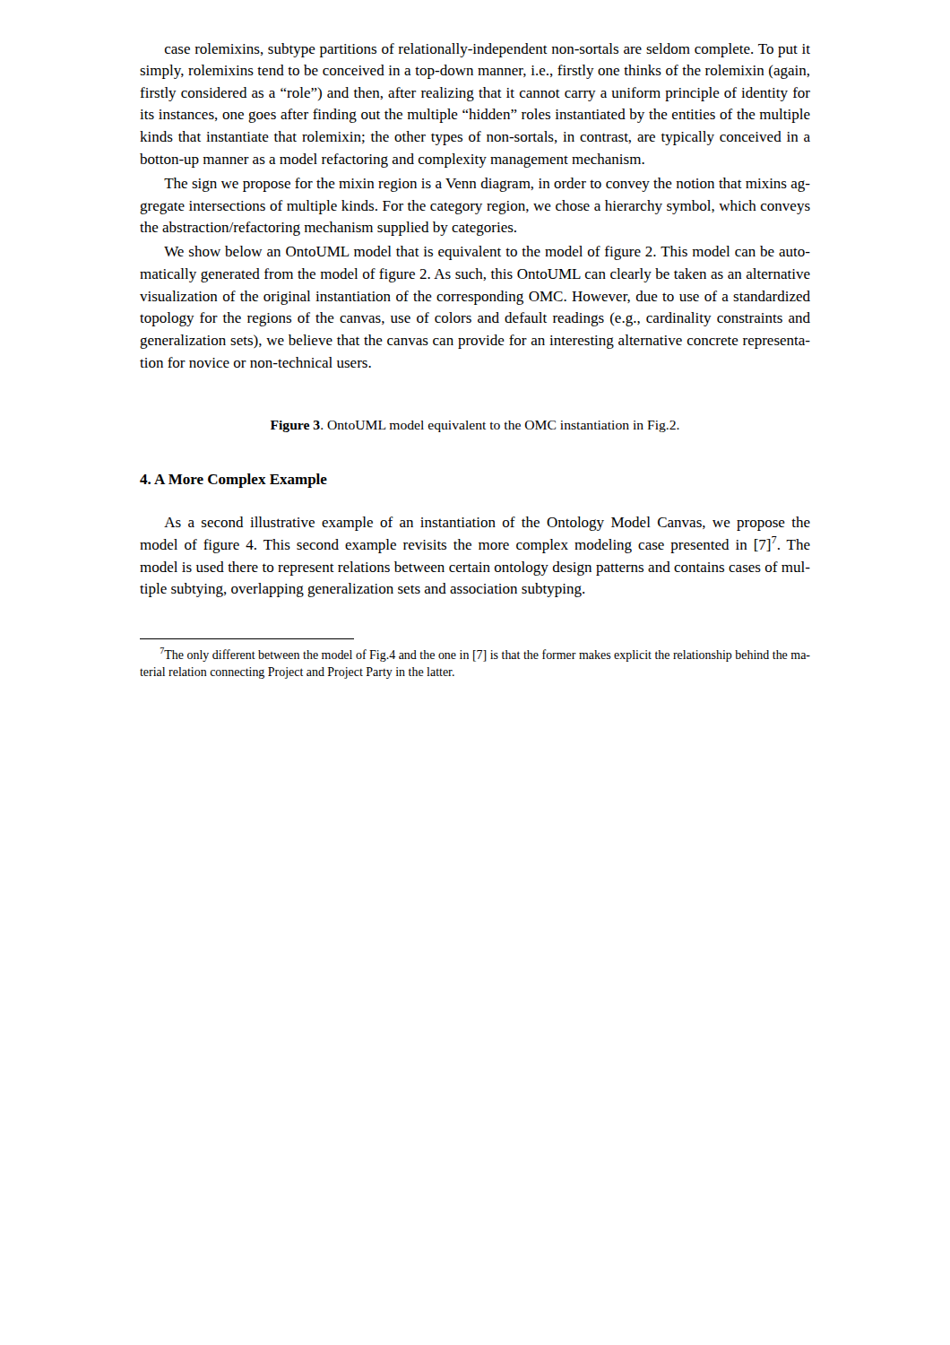case rolemixins, subtype partitions of relationally-independent non-sortals are seldom complete. To put it simply, rolemixins tend to be conceived in a top-down manner, i.e., firstly one thinks of the rolemixin (again, firstly considered as a “role”) and then, after realizing that it cannot carry a uniform principle of identity for its instances, one goes after finding out the multiple “hidden” roles instantiated by the entities of the multiple kinds that instantiate that rolemixin; the other types of non-sortals, in contrast, are typically conceived in a botton-up manner as a model refactoring and complexity management mechanism.
The sign we propose for the mixin region is a Venn diagram, in order to convey the notion that mixins aggregate intersections of multiple kinds. For the category region, we chose a hierarchy symbol, which conveys the abstraction/refactoring mechanism supplied by categories.
We show below an OntoUML model that is equivalent to the model of figure 2. This model can be automatically generated from the model of figure 2. As such, this OntoUML can clearly be taken as an alternative visualization of the original instantiation of the corresponding OMC. However, due to use of a standardized topology for the regions of the canvas, use of colors and default readings (e.g., cardinality constraints and generalization sets), we believe that the canvas can provide for an interesting alternative concrete representation for novice or non-technical users.
Figure 3. OntoUML model equivalent to the OMC instantiation in Fig.2.
4. A More Complex Example
As a second illustrative example of an instantiation of the Ontology Model Canvas, we propose the model of figure 4. This second example revisits the more complex modeling case presented in [7]7. The model is used there to represent relations between certain ontology design patterns and contains cases of multiple subtying, overlapping generalization sets and association subtyping.
7The only different between the model of Fig.4 and the one in [7] is that the former makes explicit the relationship behind the material relation connecting Project and Project Party in the latter.